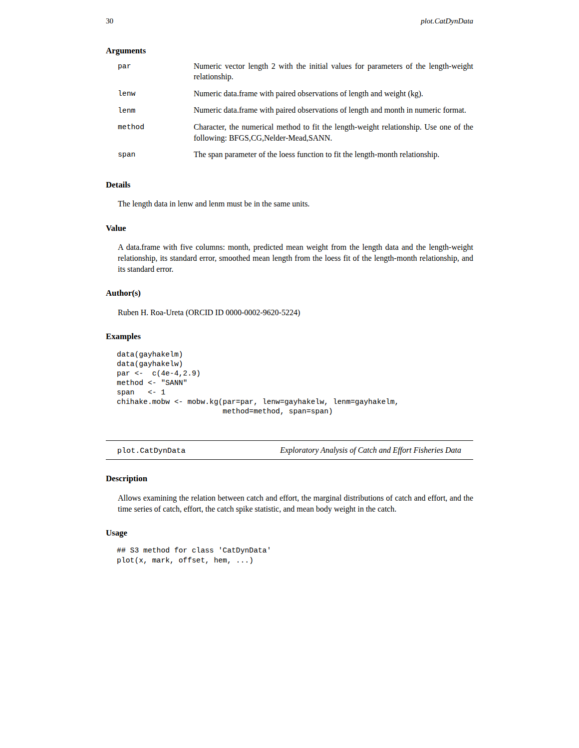30 plot.CatDynData
Arguments
par
Numeric vector length 2 with the initial values for parameters of the length-weight relationship.
lenw
Numeric data.frame with paired observations of length and weight (kg).
lenm
Numeric data.frame with paired observations of length and month in numeric format.
method
Character, the numerical method to fit the length-weight relationship. Use one of the following: BFGS,CG,Nelder-Mead,SANN.
span
The span parameter of the loess function to fit the length-month relationship.
Details
The length data in lenw and lenm must be in the same units.
Value
A data.frame with five columns: month, predicted mean weight from the length data and the length-weight relationship, its standard error, smoothed mean length from the loess fit of the length-month relationship, and its standard error.
Author(s)
Ruben H. Roa-Ureta (ORCID ID 0000-0002-9620-5224)
Examples
data(gayhakelm)
data(gayhakelw)
par <-  c(4e-4,2.9)
method <- "SANN"
span   <- 1
chihake.mobw <- mobw.kg(par=par, lenw=gayhakelw, lenm=gayhakelm,
                        method=method, span=span)
plot.CatDynData Exploratory Analysis of Catch and Effort Fisheries Data
Description
Allows examining the relation between catch and effort, the marginal distributions of catch and effort, and the time series of catch, effort, the catch spike statistic, and mean body weight in the catch.
Usage
## S3 method for class 'CatDynData'
plot(x, mark, offset, hem, ...)